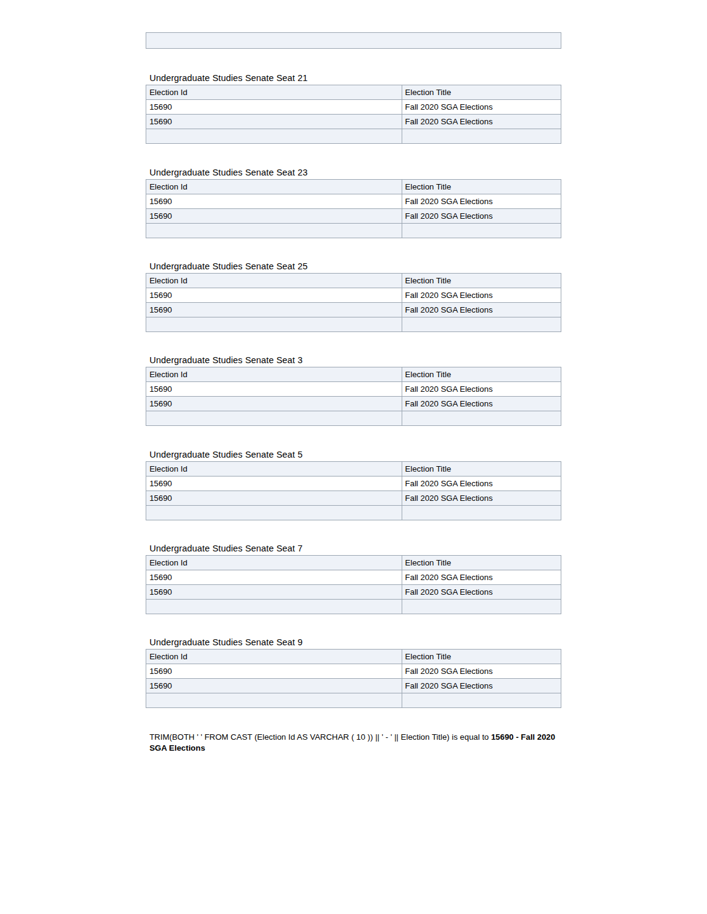Undergraduate Studies Senate Seat 21
| Election Id | Election Title |
| --- | --- |
| 15690 | Fall 2020 SGA Elections |
| 15690 | Fall 2020 SGA Elections |
Undergraduate Studies Senate Seat 23
| Election Id | Election Title |
| --- | --- |
| 15690 | Fall 2020 SGA Elections |
| 15690 | Fall 2020 SGA Elections |
Undergraduate Studies Senate Seat 25
| Election Id | Election Title |
| --- | --- |
| 15690 | Fall 2020 SGA Elections |
| 15690 | Fall 2020 SGA Elections |
Undergraduate Studies Senate Seat 3
| Election Id | Election Title |
| --- | --- |
| 15690 | Fall 2020 SGA Elections |
| 15690 | Fall 2020 SGA Elections |
Undergraduate Studies Senate Seat 5
| Election Id | Election Title |
| --- | --- |
| 15690 | Fall 2020 SGA Elections |
| 15690 | Fall 2020 SGA Elections |
Undergraduate Studies Senate Seat 7
| Election Id | Election Title |
| --- | --- |
| 15690 | Fall 2020 SGA Elections |
| 15690 | Fall 2020 SGA Elections |
Undergraduate Studies Senate Seat 9
| Election Id | Election Title |
| --- | --- |
| 15690 | Fall 2020 SGA Elections |
| 15690 | Fall 2020 SGA Elections |
TRIM(BOTH ' ' FROM CAST (Election Id AS VARCHAR ( 10 )) || ' - ' || Election Title) is equal to 15690 - Fall 2020 SGA Elections